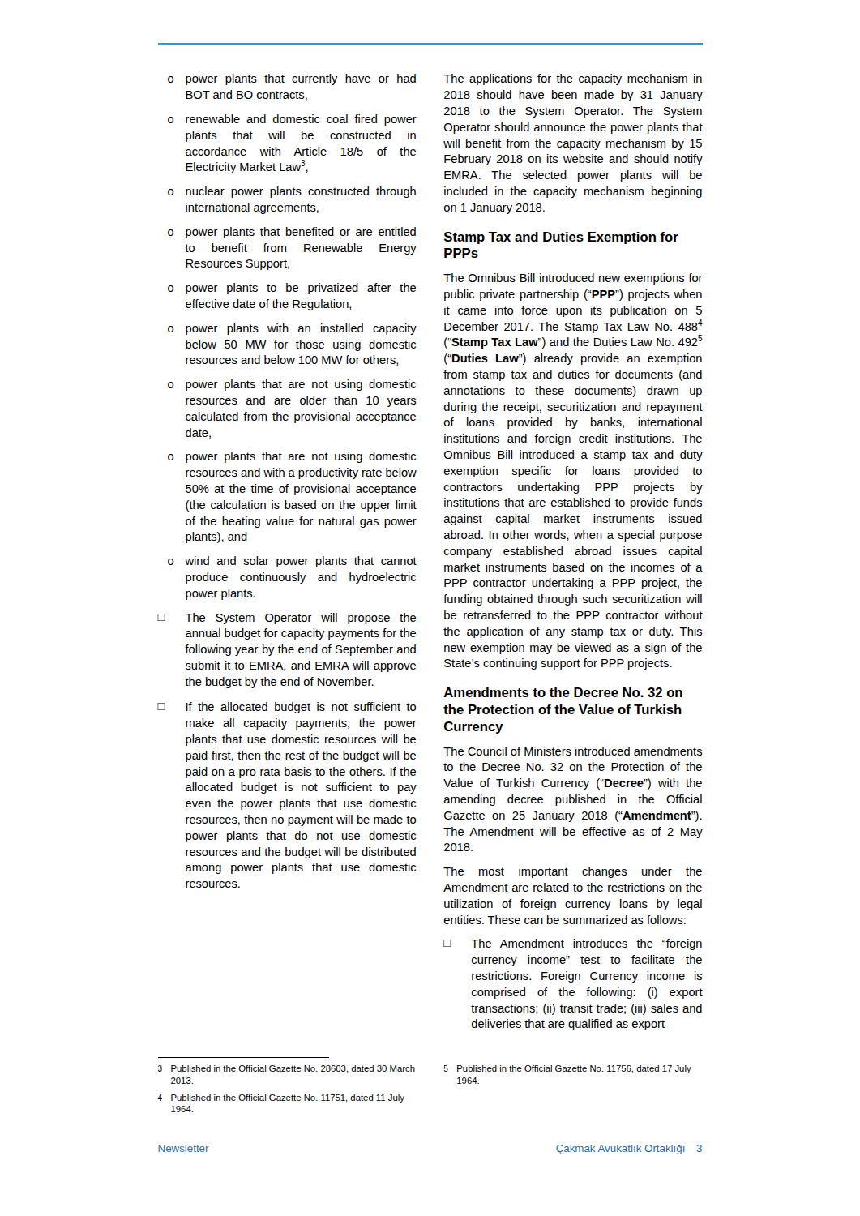power plants that currently have or had BOT and BO contracts,
renewable and domestic coal fired power plants that will be constructed in accordance with Article 18/5 of the Electricity Market Law3,
nuclear power plants constructed through international agreements,
power plants that benefited or are entitled to benefit from Renewable Energy Resources Support,
power plants to be privatized after the effective date of the Regulation,
power plants with an installed capacity below 50 MW for those using domestic resources and below 100 MW for others,
power plants that are not using domestic resources and are older than 10 years calculated from the provisional acceptance date,
power plants that are not using domestic resources and with a productivity rate below 50% at the time of provisional acceptance (the calculation is based on the upper limit of the heating value for natural gas power plants), and
wind and solar power plants that cannot produce continuously and hydroelectric power plants.
The System Operator will propose the annual budget for capacity payments for the following year by the end of September and submit it to EMRA, and EMRA will approve the budget by the end of November.
If the allocated budget is not sufficient to make all capacity payments, the power plants that use domestic resources will be paid first, then the rest of the budget will be paid on a pro rata basis to the others. If the allocated budget is not sufficient to pay even the power plants that use domestic resources, then no payment will be made to power plants that do not use domestic resources and the budget will be distributed among power plants that use domestic resources.
The applications for the capacity mechanism in 2018 should have been made by 31 January 2018 to the System Operator. The System Operator should announce the power plants that will benefit from the capacity mechanism by 15 February 2018 on its website and should notify EMRA. The selected power plants will be included in the capacity mechanism beginning on 1 January 2018.
Stamp Tax and Duties Exemption for PPPs
The Omnibus Bill introduced new exemptions for public private partnership (“PPP”) projects when it came into force upon its publication on 5 December 2017. The Stamp Tax Law No. 4884 (“Stamp Tax Law”) and the Duties Law No. 4925 (“Duties Law”) already provide an exemption from stamp tax and duties for documents (and annotations to these documents) drawn up during the receipt, securitization and repayment of loans provided by banks, international institutions and foreign credit institutions. The Omnibus Bill introduced a stamp tax and duty exemption specific for loans provided to contractors undertaking PPP projects by institutions that are established to provide funds against capital market instruments issued abroad. In other words, when a special purpose company established abroad issues capital market instruments based on the incomes of a PPP contractor undertaking a PPP project, the funding obtained through such securitization will be retransferred to the PPP contractor without the application of any stamp tax or duty. This new exemption may be viewed as a sign of the State’s continuing support for PPP projects.
Amendments to the Decree No. 32 on the Protection of the Value of Turkish Currency
The Council of Ministers introduced amendments to the Decree No. 32 on the Protection of the Value of Turkish Currency (“Decree”) with the amending decree published in the Official Gazette on 25 January 2018 (“Amendment”). The Amendment will be effective as of 2 May 2018.
The most important changes under the Amendment are related to the restrictions on the utilization of foreign currency loans by legal entities. These can be summarized as follows:
The Amendment introduces the “foreign currency income” test to facilitate the restrictions. Foreign Currency income is comprised of the following: (i) export transactions; (ii) transit trade; (iii) sales and deliveries that are qualified as export
3
Published in the Official Gazette No. 28603, dated 30 March 2013.
4
Published in the Official Gazette No. 11751, dated 11 July 1964.
5
Published in the Official Gazette No. 11756, dated 17 July 1964.
Newsletter
Çakmak Avukatlık Ortaklığı 3